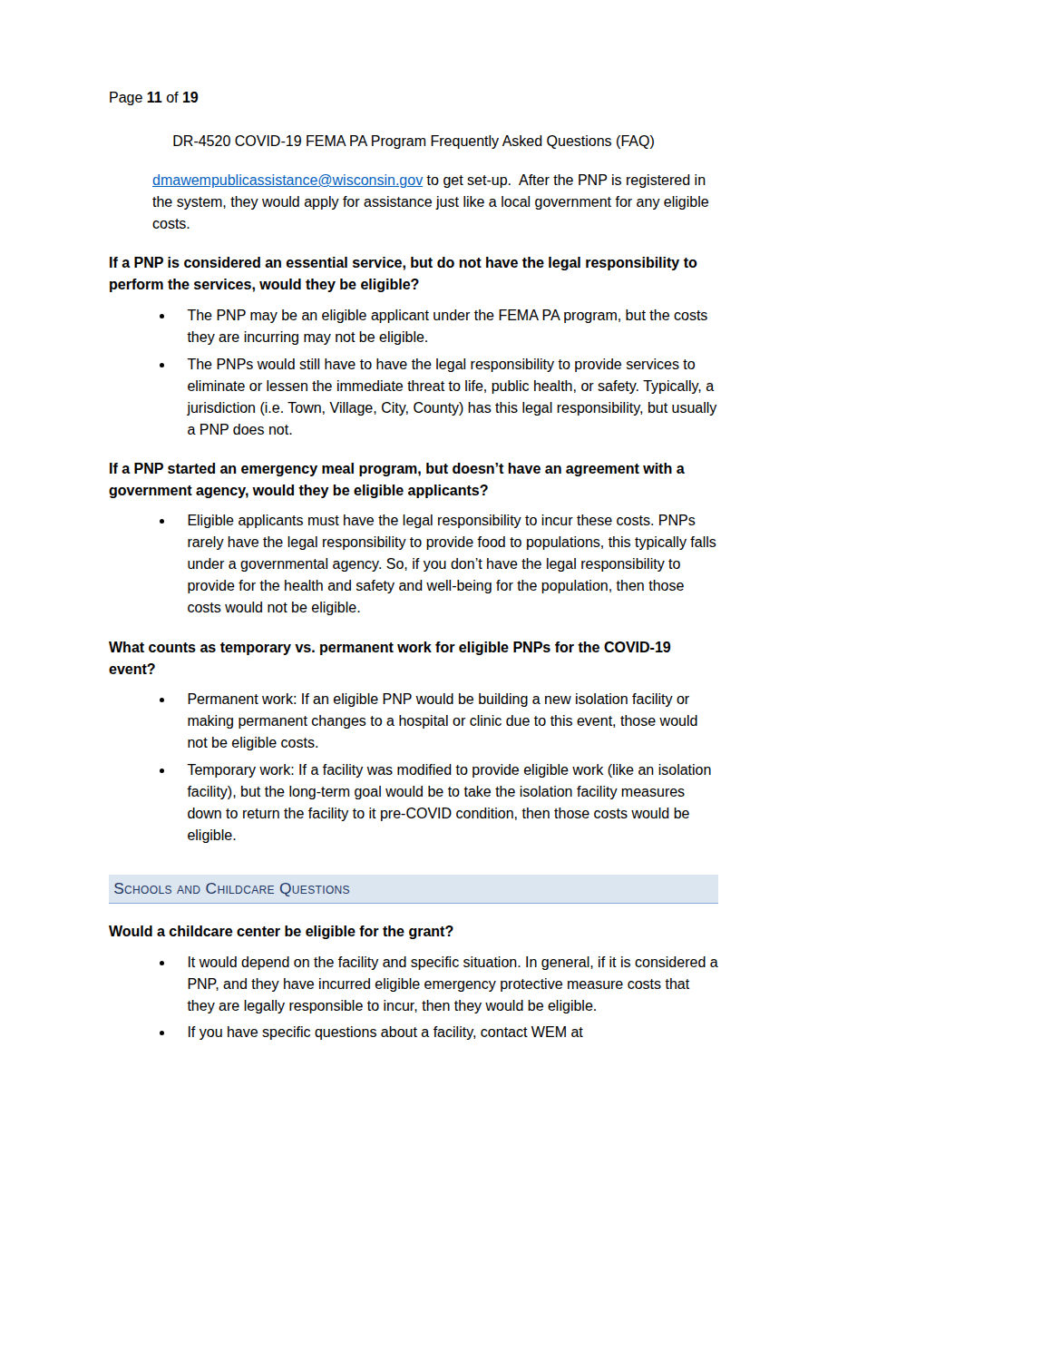Page 11 of 19
DR-4520 COVID-19 FEMA PA Program Frequently Asked Questions (FAQ)
dmawempublicassistance@wisconsin.gov to get set-up. After the PNP is registered in the system, they would apply for assistance just like a local government for any eligible costs.
If a PNP is considered an essential service, but do not have the legal responsibility to perform the services, would they be eligible?
The PNP may be an eligible applicant under the FEMA PA program, but the costs they are incurring may not be eligible.
The PNPs would still have to have the legal responsibility to provide services to eliminate or lessen the immediate threat to life, public health, or safety. Typically, a jurisdiction (i.e. Town, Village, City, County) has this legal responsibility, but usually a PNP does not.
If a PNP started an emergency meal program, but doesn’t have an agreement with a government agency, would they be eligible applicants?
Eligible applicants must have the legal responsibility to incur these costs. PNPs rarely have the legal responsibility to provide food to populations, this typically falls under a governmental agency. So, if you don’t have the legal responsibility to provide for the health and safety and well-being for the population, then those costs would not be eligible.
What counts as temporary vs. permanent work for eligible PNPs for the COVID-19 event?
Permanent work: If an eligible PNP would be building a new isolation facility or making permanent changes to a hospital or clinic due to this event, those would not be eligible costs.
Temporary work: If a facility was modified to provide eligible work (like an isolation facility), but the long-term goal would be to take the isolation facility measures down to return the facility to it pre-COVID condition, then those costs would be eligible.
Schools and Childcare Questions
Would a childcare center be eligible for the grant?
It would depend on the facility and specific situation. In general, if it is considered a PNP, and they have incurred eligible emergency protective measure costs that they are legally responsible to incur, then they would be eligible.
If you have specific questions about a facility, contact WEM at